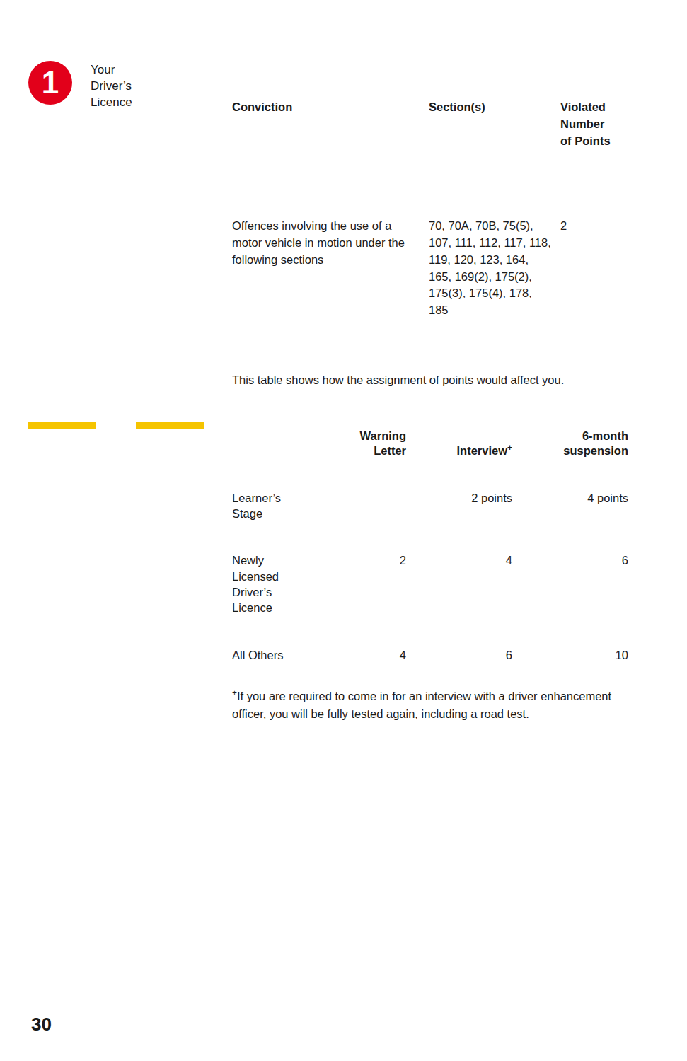1
Your
Driver’s
Licence
| Conviction | Section(s) | Violated Number of Points |
| --- | --- | --- |
| Offences involving the use of a motor vehicle in motion under the following sections | 70, 70A, 70B, 75(5), 107, 111, 112, 117, 118, 119, 120, 123, 164, 165, 169(2), 175(2), 175(3), 175(4), 178, 185 | 2 |
This table shows how the assignment of points would affect you.
| | Warning Letter | Interview + | 6-month suspension |
| --- | --- | --- | --- |
| Learner’s Stage | | 2 points | 4 points |
| Newly Licensed Driver’s Licence | 2 | 4 | 6 |
| All Others | 4 | 6 | 10 |
+If you are required to come in for an interview with a driver enhancement officer, you will be fully tested again, including a road test.
30